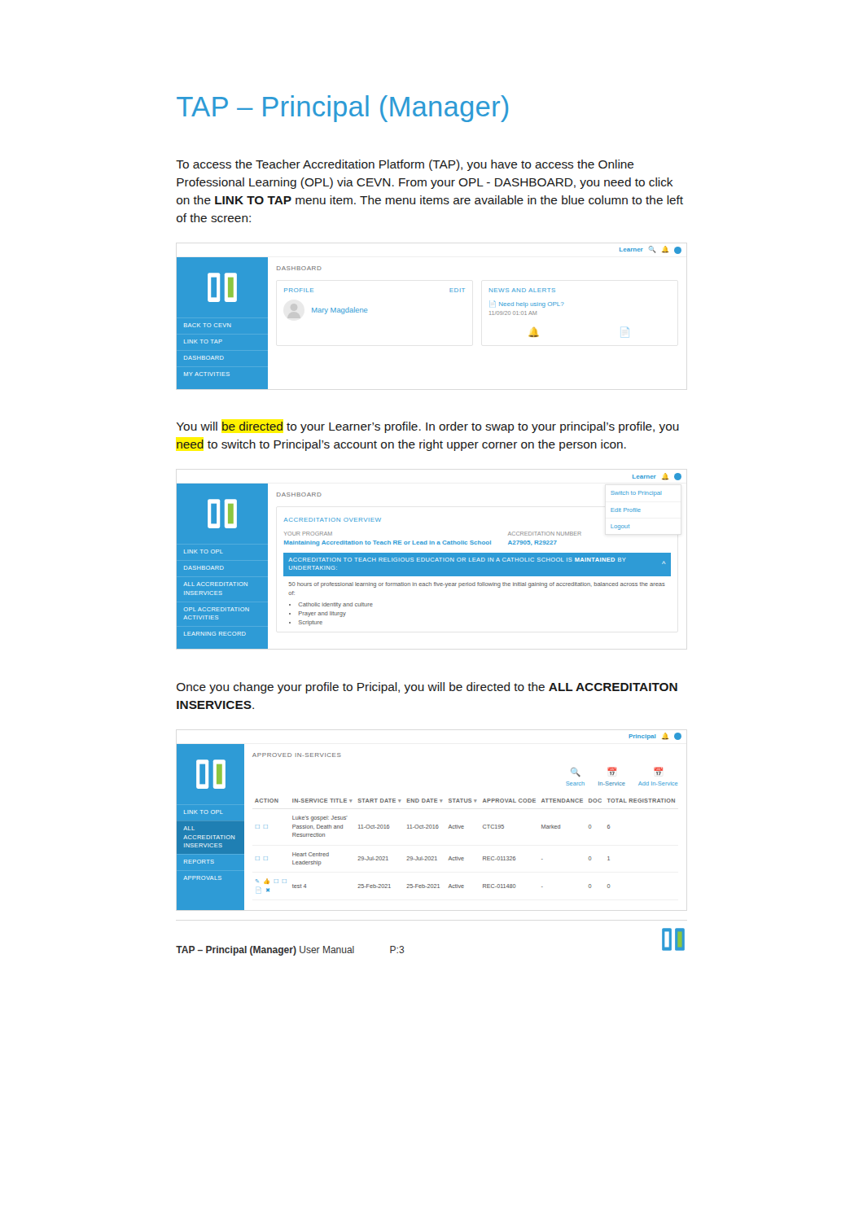TAP – Principal (Manager)
To access the Teacher Accreditation Platform (TAP), you have to access the Online Professional Learning (OPL) via CEVN. From your OPL - DASHBOARD, you need to click on the LINK TO TAP menu item. The menu items are available in the blue column to the left of the screen:
Learner 🔍 🔔
Back to CEVN
Link to TAP
Dashboard
My Activities
Dashboard
Profile Edit
Mary Magdalene
News and Alerts
📄 Need help using OPL?
11/09/20 01:01 AM
🔔 📄
You will be directed to your Learner’s profile. In order to swap to your principal’s profile, you need to switch to Principal’s account on the right upper corner on the person icon.
Learner 🔔
Switch to Principal
Edit Profile
Logout
Link to OPL
Dashboard
All Accreditation Inservices
OPL Accreditation Activities
Learning Record
Dashboard
Accreditation Overview
Your Program
Maintaining Accreditation to Teach RE or Lead in a Catholic School
Accreditation Number
A27905, R29227
Accreditation to Teach Religious Education or Lead in a Catholic School is Maintained by undertaking: ^
50 hours of professional learning or formation in each five-year period following the initial gaining of accreditation, balanced across the areas of:
Catholic identity and culture
Prayer and liturgy
Scripture
Once you change your profile to Pricipal, you will be directed to the ALL ACCREDITAITON INSERVICES.
Principal 🔔
Link to OPL
All Accreditation Inservices
Reports
Approvals
Approved In-Services
🔍Search
📅In-Service
📅Add In-Service
| Action | In-Service Title ▾ | Start Date ▾ | End Date ▾ | Status ▾ | Approval Code | Attendance | Doc | Total Registration |
| --- | --- | --- | --- | --- | --- | --- | --- | --- |
| ☐ ☐ | Luke's gospel: Jesus' Passion, Death and Resurrection | 11-Oct-2016 | 11-Oct-2016 | Active | CTC195 | Marked | 0 | 6 |
| ☐ ☐ | Heart Centred Leadership | 29-Jul-2021 | 29-Jul-2021 | Active | REC-011326 | - | 0 | 1 |
| ✎ 👍 ☐ ☐ 📄 ✖ | test 4 | 25-Feb-2021 | 25-Feb-2021 | Active | REC-011480 | - | 0 | 0 |
TAP – Principal (Manager) User Manual P:3